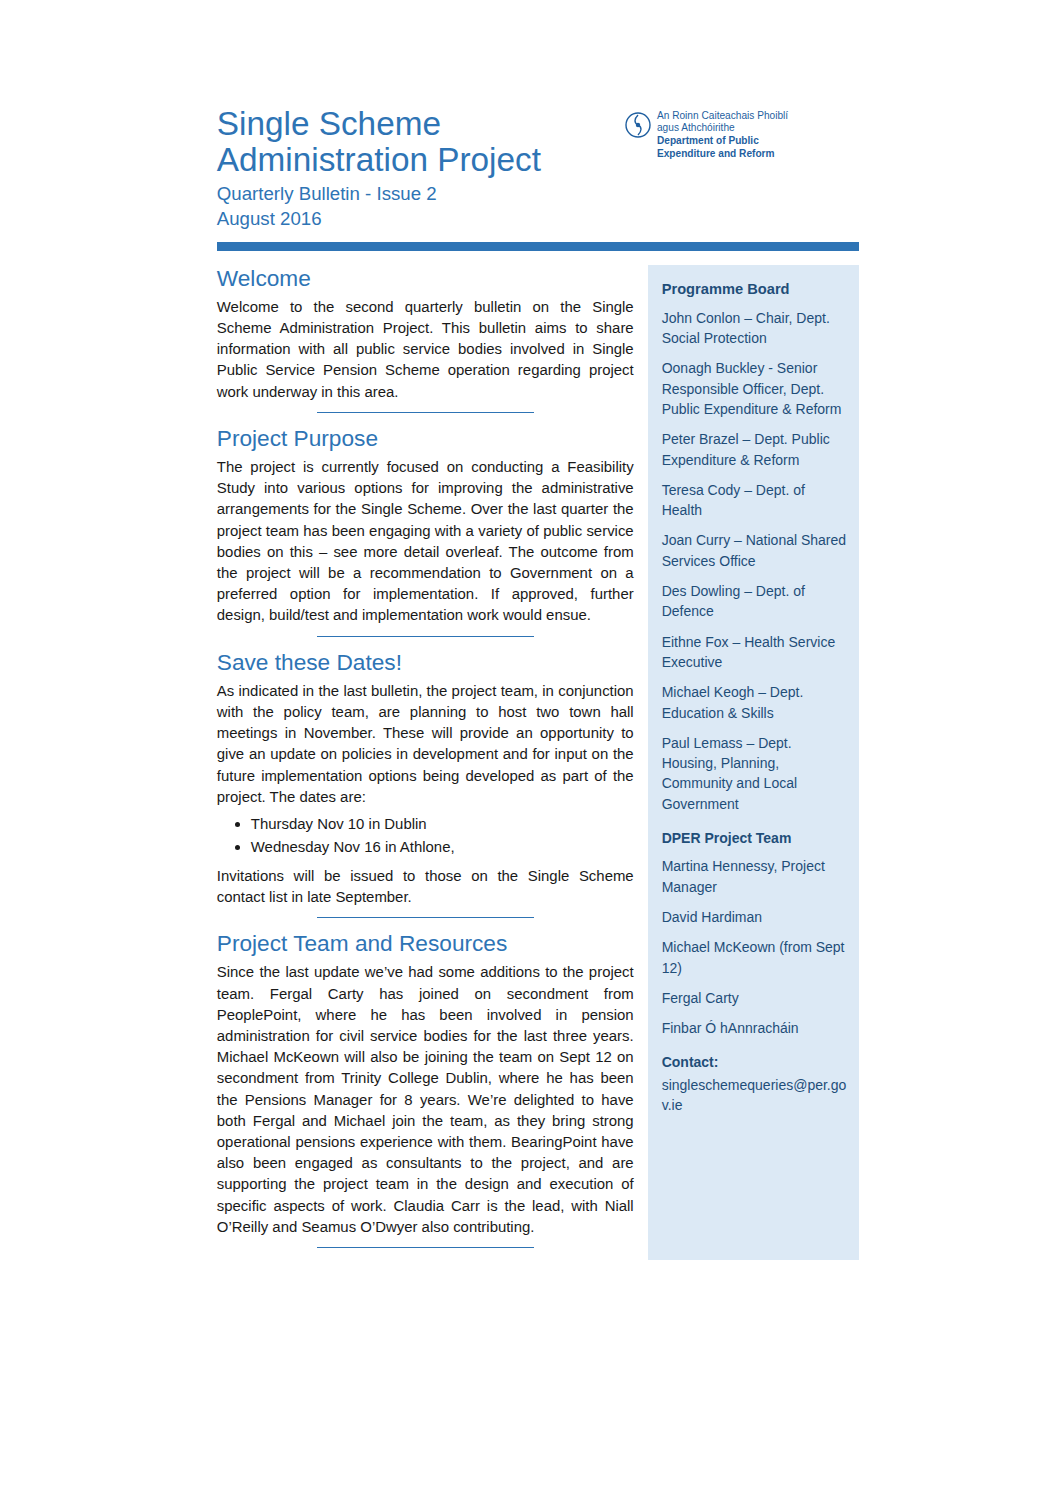Single Scheme Administration Project
Quarterly Bulletin - Issue 2
August 2016
An Roinn Caiteachais Phoiblí
agus Athchóirithe
Department of Public
Expenditure and Reform
Welcome
Welcome to the second quarterly bulletin on the Single Scheme Administration Project. This bulletin aims to share information with all public service bodies involved in Single Public Service Pension Scheme operation regarding project work underway in this area.
Project Purpose
The project is currently focused on conducting a Feasibility Study into various options for improving the administrative arrangements for the Single Scheme. Over the last quarter the project team has been engaging with a variety of public service bodies on this – see more detail overleaf. The outcome from the project will be a recommendation to Government on a preferred option for implementation. If approved, further design, build/test and implementation work would ensue.
Save these Dates!
As indicated in the last bulletin, the project team, in conjunction with the policy team, are planning to host two town hall meetings in November. These will provide an opportunity to give an update on policies in development and for input on the future implementation options being developed as part of the project. The dates are:
Thursday Nov 10 in Dublin
Wednesday Nov 16 in Athlone,
Invitations will be issued to those on the Single Scheme contact list in late September.
Project Team and Resources
Since the last update we’ve had some additions to the project team. Fergal Carty has joined on secondment from PeoplePoint, where he has been involved in pension administration for civil service bodies for the last three years. Michael McKeown will also be joining the team on Sept 12 on secondment from Trinity College Dublin, where he has been the Pensions Manager for 8 years. We’re delighted to have both Fergal and Michael join the team, as they bring strong operational pensions experience with them. BearingPoint have also been engaged as consultants to the project, and are supporting the project team in the design and execution of specific aspects of work. Claudia Carr is the lead, with Niall O’Reilly and Seamus O’Dwyer also contributing.
Programme Board
John Conlon – Chair, Dept. Social Protection
Oonagh Buckley - Senior Responsible Officer, Dept. Public Expenditure & Reform
Peter Brazel – Dept. Public Expenditure & Reform
Teresa Cody – Dept. of Health
Joan Curry – National Shared Services Office
Des Dowling – Dept. of Defence
Eithne Fox – Health Service Executive
Michael Keogh – Dept. Education & Skills
Paul Lemass – Dept. Housing, Planning, Community and Local Government
DPER Project Team
Martina Hennessy, Project Manager
David Hardiman
Michael McKeown (from Sept 12)
Fergal Carty
Finbar Ó hAnnracháin
Contact:
singleschemequeries@per.gov.ie